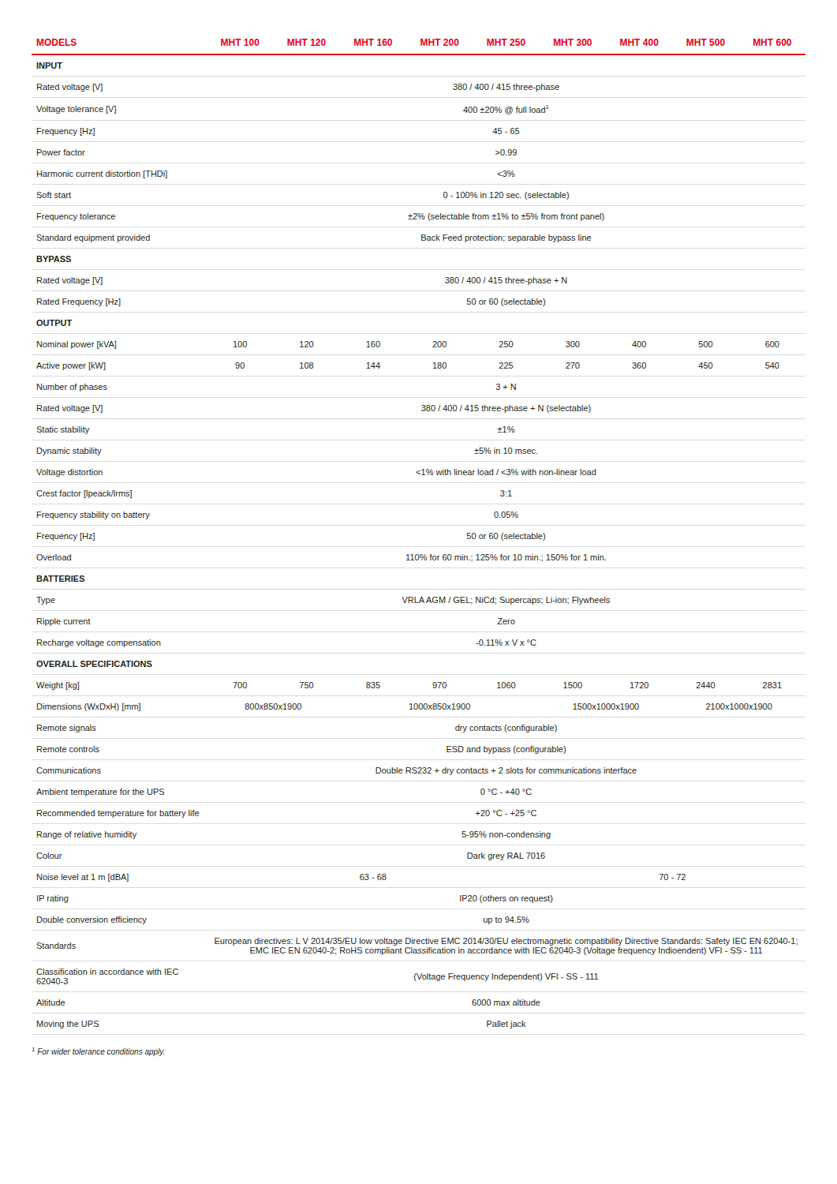| MODELS | MHT 100 | MHT 120 | MHT 160 | MHT 200 | MHT 250 | MHT 300 | MHT 400 | MHT 500 | MHT 600 |
| --- | --- | --- | --- | --- | --- | --- | --- | --- | --- |
| INPUT |
| Rated voltage [V] | 380 / 400 / 415 three-phase |
| Voltage tolerance [V] | 400 ±20% @ full load 1 |
| Frequency [Hz] | 45 - 65 |
| Power factor | >0.99 |
| Harmonic current distortion [THDi] | <3% |
| Soft start | 0 - 100% in 120 sec. (selectable) |
| Frequency tolerance | ±2% (selectable from ±1% to ±5% from front panel) |
| Standard equipment provided | Back Feed protection; separable bypass line |
| BYPASS |
| Rated voltage [V] | 380 / 400 / 415 three-phase + N |
| Rated Frequency [Hz] | 50 or 60 (selectable) |
| OUTPUT |
| Nominal power [kVA] | 100 | 120 | 160 | 200 | 250 | 300 | 400 | 500 | 600 |
| Active power [kW] | 90 | 108 | 144 | 180 | 225 | 270 | 360 | 450 | 540 |
| Number of phases | 3 + N |
| Rated voltage [V] | 380 / 400 / 415 three-phase + N (selectable) |
| Static stability | ±1% |
| Dynamic stability | ±5% in 10 msec. |
| Voltage distortion | <1% with linear load / <3% with non-linear load |
| Crest factor [lpeack/lrms] | 3:1 |
| Frequency stability on battery | 0.05% |
| Frequency [Hz] | 50 or 60 (selectable) |
| Overload | 110% for 60 min.; 125% for 10 min.; 150% for 1 min. |
| BATTERIES |
| Type | VRLA AGM / GEL; NiCd; Supercaps; Li-ion; Flywheels |
| Ripple current | Zero |
| Recharge voltage compensation | -0.11% x V x °C |
| OVERALL SPECIFICATIONS |
| Weight [kg] | 700 | 750 | 835 | 970 | 1060 | 1500 | 1720 | 2440 | 2831 |
| Dimensions (WxDxH) [mm] | 800x850x1900 | 1000x850x1900 | 1500x1000x1900 | 2100x1000x1900 |
| Remote signals | dry contacts (configurable) |
| Remote controls | ESD and bypass (configurable) |
| Communications | Double RS232 + dry contacts + 2 slots for communications interface |
| Ambient temperature for the UPS | 0 °C - +40 °C |
| Recommended temperature for battery life | +20 °C - +25 °C |
| Range of relative humidity | 5-95% non-condensing |
| Colour | Dark grey RAL 7016 |
| Noise level at 1 m [dBA] | 63 - 68 | 70 - 72 |
| IP rating | IP20 (others on request) |
| Double conversion efficiency | up to 94.5% |
| Standards | European directives: L V 2014/35/EU low voltage Directive EMC 2014/30/EU electromagnetic compatibility Directive Standards: Safety IEC EN 62040-1; EMC IEC EN 62040-2; RoHS compliant Classification in accordance with IEC 62040-3 (Voltage frequency Indioendent) VFI - SS - 111 |
| Classification in accordance with IEC 62040-3 | (Voltage Frequency Independent) VFI - SS - 111 |
| Altitude | 6000 max altitude |
| Moving the UPS | Pallet jack |
1 For wider tolerance conditions apply.